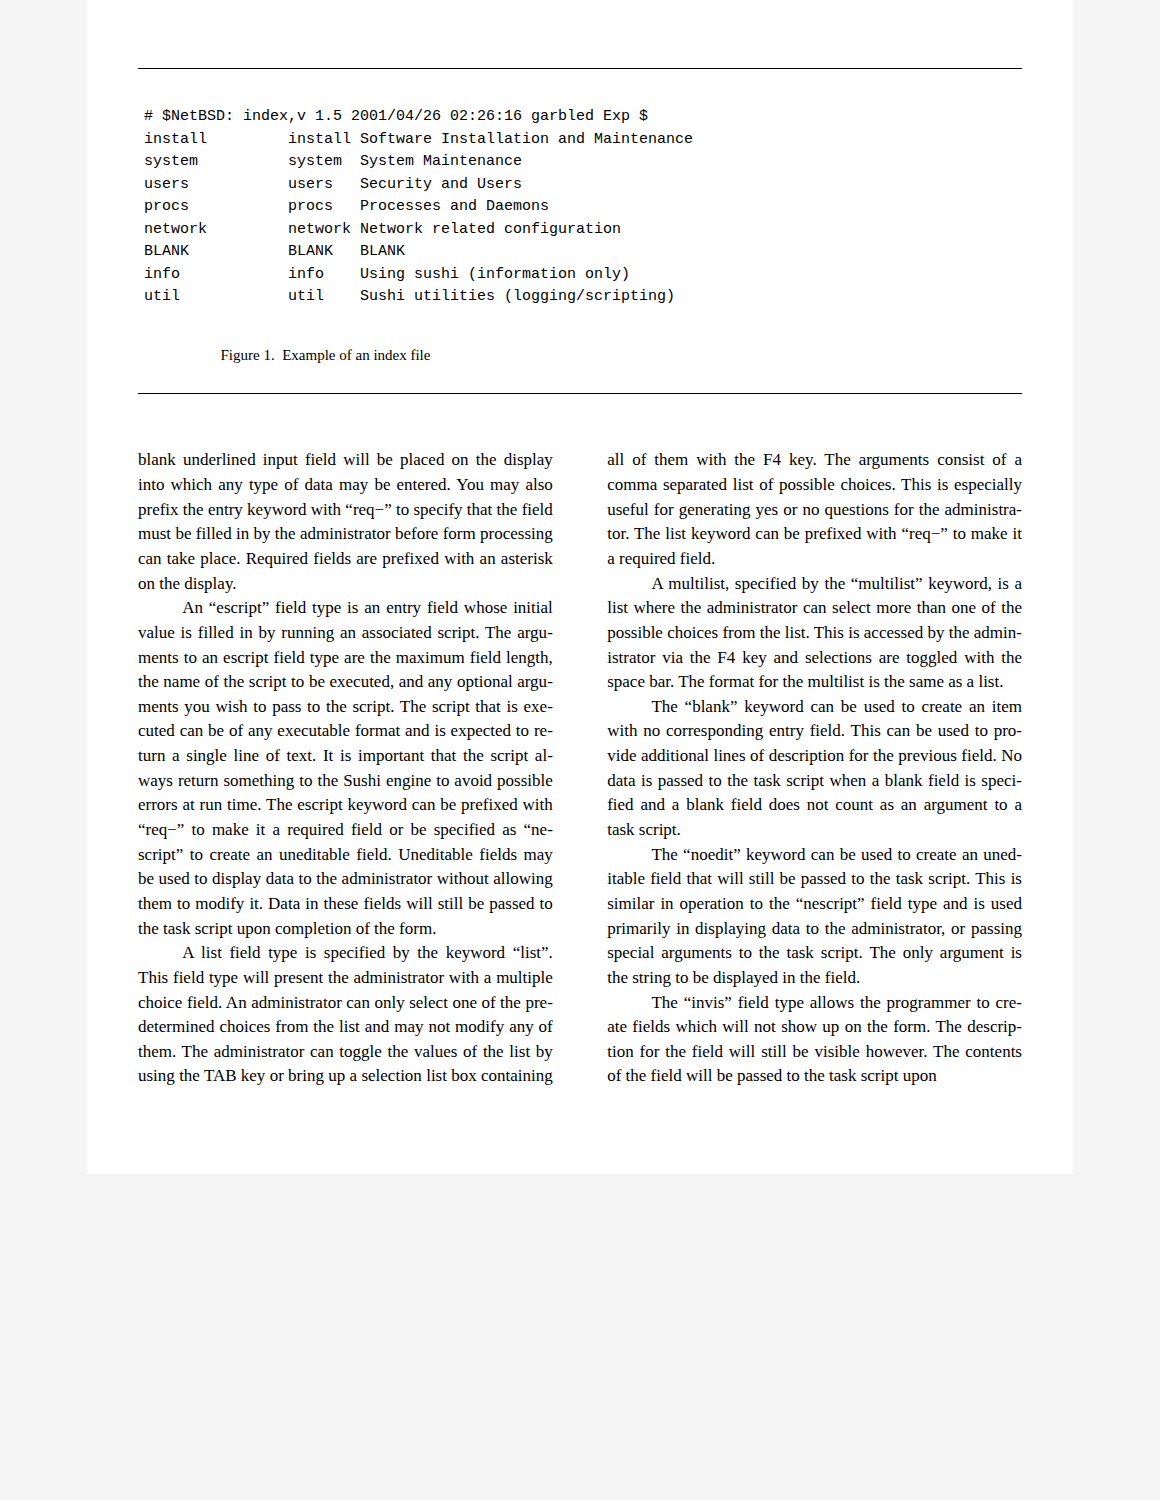# $NetBSD: index,v 1.5 2001/04/26 02:26:16 garbled Exp $
install         install Software Installation and Maintenance
system          system  System Maintenance
users           users   Security and Users
procs           procs   Processes and Daemons
network         network Network related configuration
BLANK           BLANK   BLANK
info            info    Using sushi (information only)
util            util    Sushi utilities (logging/scripting)
Figure 1. Example of an index file
blank underlined input field will be placed on the display into which any type of data may be entered. You may also prefix the entry keyword with “req−” to specify that the field must be filled in by the administrator before form processing can take place. Required fields are prefixed with an asterisk on the display.
An “escript” field type is an entry field whose initial value is filled in by running an associated script. The arguments to an escript field type are the maximum field length, the name of the script to be executed, and any optional arguments you wish to pass to the script. The script that is executed can be of any executable format and is expected to return a single line of text. It is important that the script always return something to the Sushi engine to avoid possible errors at run time. The escript keyword can be prefixed with “req−” to make it a required field or be specified as “nescript” to create an uneditable field. Uneditable fields may be used to display data to the administrator without allowing them to modify it. Data in these fields will still be passed to the task script upon completion of the form.
A list field type is specified by the keyword “list”. This field type will present the administrator with a multiple choice field. An administrator can only select one of the predetermined choices from the list and may not modify any of them. The administrator can toggle the values of the list by using the TAB key or bring up a selection list box containing all of them with the F4 key. The arguments consist of a comma separated list of possible choices. This is especially useful for generating yes or no questions for the administrator. The list keyword can be prefixed with “req−” to make it a required field.
A multilist, specified by the “multilist” keyword, is a list where the administrator can select more than one of the possible choices from the list. This is accessed by the administrator via the F4 key and selections are toggled with the space bar. The format for the multilist is the same as a list.
The “blank” keyword can be used to create an item with no corresponding entry field. This can be used to provide additional lines of description for the previous field. No data is passed to the task script when a blank field is specified and a blank field does not count as an argument to a task script.
The “noedit” keyword can be used to create an uneditable field that will still be passed to the task script. This is similar in operation to the “nescript” field type and is used primarily in displaying data to the administrator, or passing special arguments to the task script. The only argument is the string to be displayed in the field.
The “invis” field type allows the programmer to create fields which will not show up on the form. The description for the field will still be visible however. The contents of the field will be passed to the task script upon